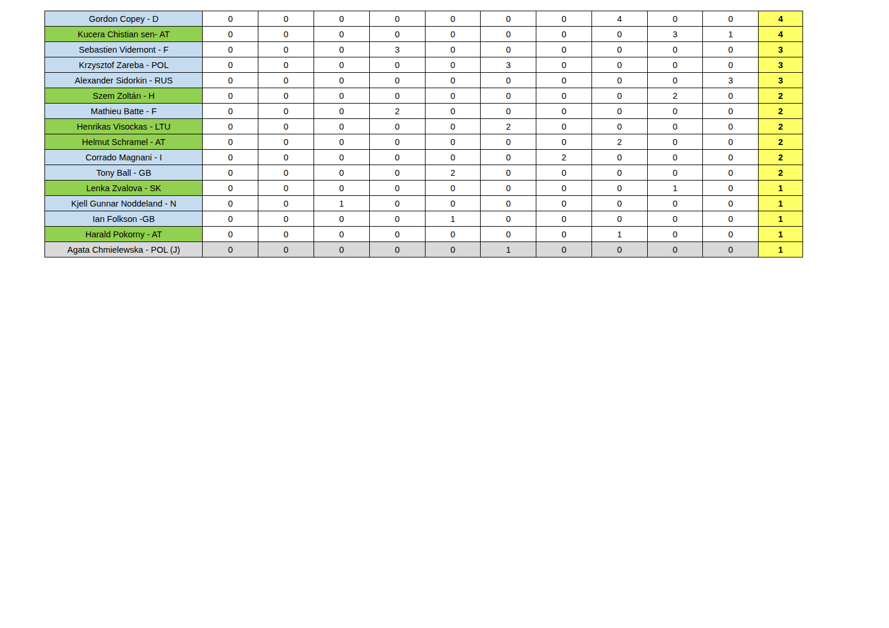| Gordon Copey - D | 0 | 0 | 0 | 0 | 0 | 0 | 0 | 4 | 0 | 0 | 4 |
| Kucera Chistian sen- AT | 0 | 0 | 0 | 0 | 0 | 0 | 0 | 0 | 3 | 1 | 4 |
| Sebastien Videmont - F | 0 | 0 | 0 | 3 | 0 | 0 | 0 | 0 | 0 | 0 | 3 |
| Krzysztof Zareba - POL | 0 | 0 | 0 | 0 | 0 | 3 | 0 | 0 | 0 | 0 | 3 |
| Alexander Sidorkin - RUS | 0 | 0 | 0 | 0 | 0 | 0 | 0 | 0 | 0 | 3 | 3 |
| Szem Zoltán - H | 0 | 0 | 0 | 0 | 0 | 0 | 0 | 0 | 2 | 0 | 2 |
| Mathieu Batte - F | 0 | 0 | 0 | 2 | 0 | 0 | 0 | 0 | 0 | 0 | 2 |
| Henrikas Visockas - LTU | 0 | 0 | 0 | 0 | 0 | 2 | 0 | 0 | 0 | 0 | 2 |
| Helmut Schramel - AT | 0 | 0 | 0 | 0 | 0 | 0 | 0 | 2 | 0 | 0 | 2 |
| Corrado Magnani - I | 0 | 0 | 0 | 0 | 0 | 0 | 2 | 0 | 0 | 0 | 2 |
| Tony Ball - GB | 0 | 0 | 0 | 0 | 2 | 0 | 0 | 0 | 0 | 0 | 2 |
| Lenka Zvalova - SK | 0 | 0 | 0 | 0 | 0 | 0 | 0 | 0 | 1 | 0 | 1 |
| Kjell Gunnar Noddeland - N | 0 | 0 | 1 | 0 | 0 | 0 | 0 | 0 | 0 | 0 | 1 |
| Ian Folkson -GB | 0 | 0 | 0 | 0 | 1 | 0 | 0 | 0 | 0 | 0 | 1 |
| Harald Pokorny - AT | 0 | 0 | 0 | 0 | 0 | 0 | 0 | 1 | 0 | 0 | 1 |
| Agata Chmielewska - POL (J) | 0 | 0 | 0 | 0 | 0 | 1 | 0 | 0 | 0 | 0 | 1 |